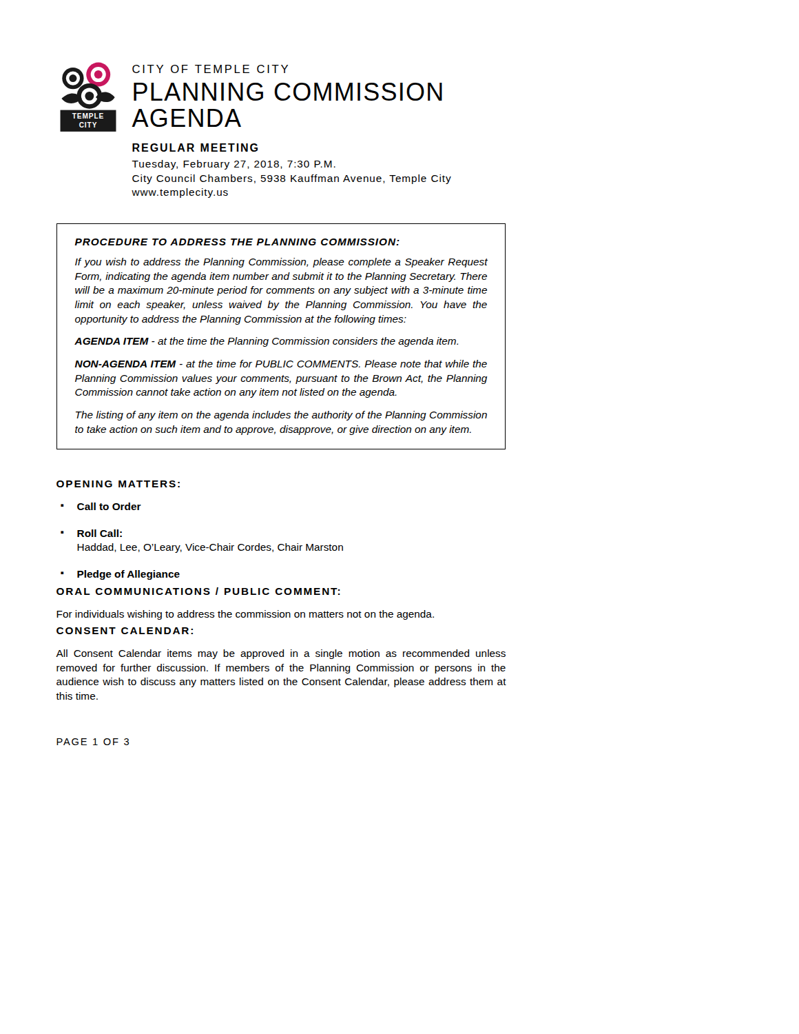TEMPLE CITY
CITY OF TEMPLE CITY
PLANNING COMMISSION AGENDA
REGULAR MEETING
Tuesday, February 27, 2018, 7:30 P.M.
City Council Chambers, 5938 Kauffman Avenue, Temple City
www.templecity.us
PROCEDURE TO ADDRESS THE PLANNING COMMISSION:
If you wish to address the Planning Commission, please complete a Speaker Request Form, indicating the agenda item number and submit it to the Planning Secretary. There will be a maximum 20-minute period for comments on any subject with a 3-minute time limit on each speaker, unless waived by the Planning Commission. You have the opportunity to address the Planning Commission at the following times:
AGENDA ITEM - at the time the Planning Commission considers the agenda item.
NON-AGENDA ITEM - at the time for PUBLIC COMMENTS. Please note that while the Planning Commission values your comments, pursuant to the Brown Act, the Planning Commission cannot take action on any item not listed on the agenda.
The listing of any item on the agenda includes the authority of the Planning Commission to take action on such item and to approve, disapprove, or give direction on any item.
OPENING MATTERS:
Call to Order
Roll Call: Haddad, Lee, O’Leary, Vice-Chair Cordes, Chair Marston
Pledge of Allegiance
ORAL COMMUNICATIONS / PUBLIC COMMENT:
For individuals wishing to address the commission on matters not on the agenda.
CONSENT CALENDAR:
All Consent Calendar items may be approved in a single motion as recommended unless removed for further discussion. If members of the Planning Commission or persons in the audience wish to discuss any matters listed on the Consent Calendar, please address them at this time.
PAGE 1 OF 3